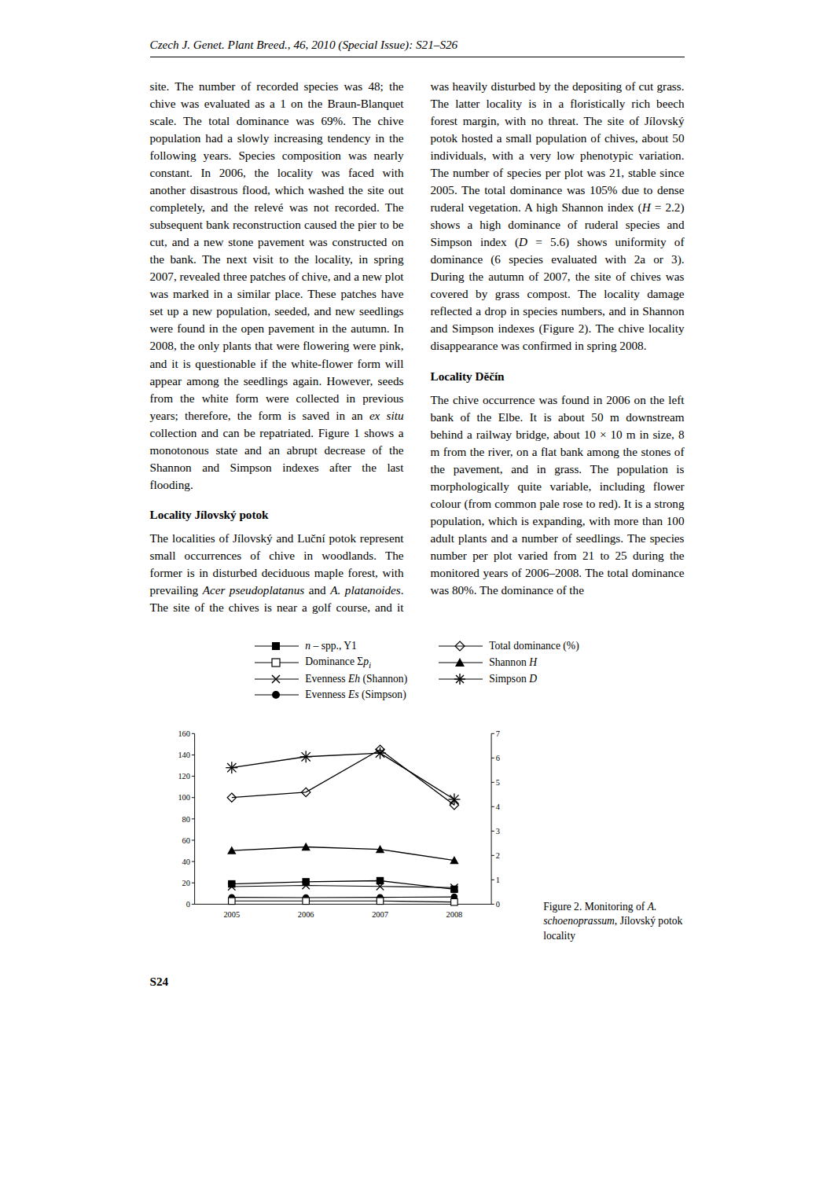Czech J. Genet. Plant Breed., 46, 2010 (Special Issue): S21–S26
site. The number of recorded species was 48; the chive was evaluated as a 1 on the Braun-Blanquet scale. The total dominance was 69%. The chive population had a slowly increasing tendency in the following years. Species composition was nearly constant. In 2006, the locality was faced with another disastrous flood, which washed the site out completely, and the relevé was not recorded. The subsequent bank reconstruction caused the pier to be cut, and a new stone pavement was constructed on the bank. The next visit to the locality, in spring 2007, revealed three patches of chive, and a new plot was marked in a similar place. These patches have set up a new population, seeded, and new seedlings were found in the open pavement in the autumn. In 2008, the only plants that were flowering were pink, and it is questionable if the white-flower form will appear among the seedlings again. However, seeds from the white form were collected in previous years; therefore, the form is saved in an ex situ collection and can be repatriated. Figure 1 shows a monotonous state and an abrupt decrease of the Shannon and Simpson indexes after the last flooding.
Locality Jílovský potok
The localities of Jílovský and Luční potok represent small occurrences of chive in woodlands. The former is in disturbed deciduous maple forest, with prevailing Acer pseudoplatanus and A. platanoides. The site of the chives is near a golf course, and it was heavily disturbed by the depositing of cut grass. The latter locality is in a floristically rich beech forest margin, with no threat. The site of Jílovský potok hosted a small population of chives, about 50 individuals, with a very low phenotypic variation. The number of species per plot was 21, stable since 2005. The total dominance was 105% due to dense ruderal vegetation. A high Shannon index (H = 2.2) shows a high dominance of ruderal species and Simpson index (D = 5.6) shows uniformity of dominance (6 species evaluated with 2a or 3). During the autumn of 2007, the site of chives was covered by grass compost. The locality damage reflected a drop in species numbers, and in Shannon and Simpson indexes (Figure 2). The chive locality disappearance was confirmed in spring 2008.
Locality Děčín
The chive occurrence was found in 2006 on the left bank of the Elbe. It is about 50 m downstream behind a railway bridge, about 10 × 10 m in size, 8 m from the river, on a flat bank among the stones of the pavement, and in grass. The population is morphologically quite variable, including flower colour (from common pale rose to red). It is a strong population, which is expanding, with more than 100 adult plants and a number of seedlings. The species number per plot varied from 21 to 25 during the monitored years of 2006–2008. The total dominance was 80%. The dominance of the
n – spp., Y1
Total dominance (%)
Dominance Σpi
Shannon H
Evenness Eh (Shannon)
Simpson D
Evenness Es (Simpson)
0 20 40 60 80 100 120 140 160 0 1 2 3 4 5 6 7 2005 2006 2007 2008
Figure 2. Monitoring of A. schoenoprassum, Jílovský potok locality
S24